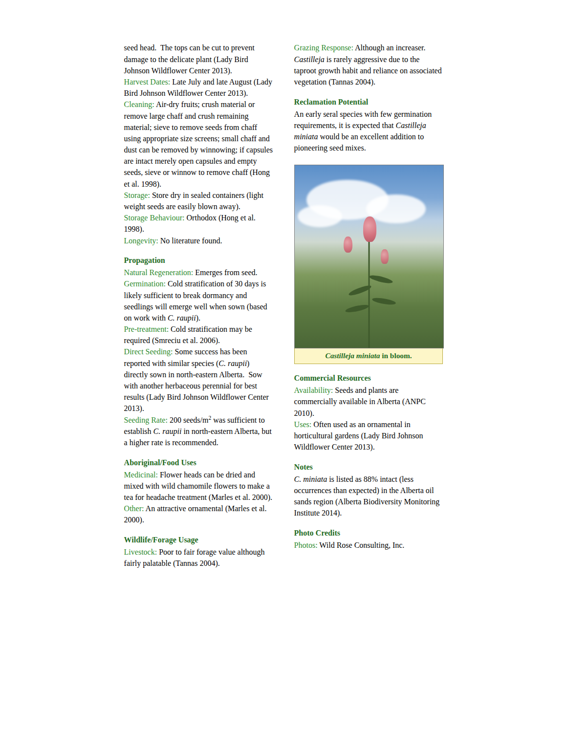seed head. The tops can be cut to prevent damage to the delicate plant (Lady Bird Johnson Wildflower Center 2013).
Harvest Dates: Late July and late August (Lady Bird Johnson Wildflower Center 2013).
Cleaning: Air-dry fruits; crush material or remove large chaff and crush remaining material; sieve to remove seeds from chaff using appropriate size screens; small chaff and dust can be removed by winnowing; if capsules are intact merely open capsules and empty seeds, sieve or winnow to remove chaff (Hong et al. 1998).
Storage: Store dry in sealed containers (light weight seeds are easily blown away).
Storage Behaviour: Orthodox (Hong et al. 1998).
Longevity: No literature found.
Propagation
Natural Regeneration: Emerges from seed.
Germination: Cold stratification of 30 days is likely sufficient to break dormancy and seedlings will emerge well when sown (based on work with C. raupii).
Pre-treatment: Cold stratification may be required (Smreciu et al. 2006).
Direct Seeding: Some success has been reported with similar species (C. raupii) directly sown in north-eastern Alberta. Sow with another herbaceous perennial for best results (Lady Bird Johnson Wildflower Center 2013).
Seeding Rate: 200 seeds/m2 was sufficient to establish C. raupii in north-eastern Alberta, but a higher rate is recommended.
Aboriginal/Food Uses
Medicinal: Flower heads can be dried and mixed with wild chamomile flowers to make a tea for headache treatment (Marles et al. 2000).
Other: An attractive ornamental (Marles et al. 2000).
Wildlife/Forage Usage
Livestock: Poor to fair forage value although fairly palatable (Tannas 2004).
Grazing Response: Although an increaser. Castilleja is rarely aggressive due to the taproot growth habit and reliance on associated vegetation (Tannas 2004).
Reclamation Potential
An early seral species with few germination requirements, it is expected that Castilleja miniata would be an excellent addition to pioneering seed mixes.
Castilleja miniata in bloom.
Commercial Resources
Availability: Seeds and plants are commercially available in Alberta (ANPC 2010).
Uses: Often used as an ornamental in horticultural gardens (Lady Bird Johnson Wildflower Center 2013).
Notes
C. miniata is listed as 88% intact (less occurrences than expected) in the Alberta oil sands region (Alberta Biodiversity Monitoring Institute 2014).
Photo Credits
Photos: Wild Rose Consulting, Inc.